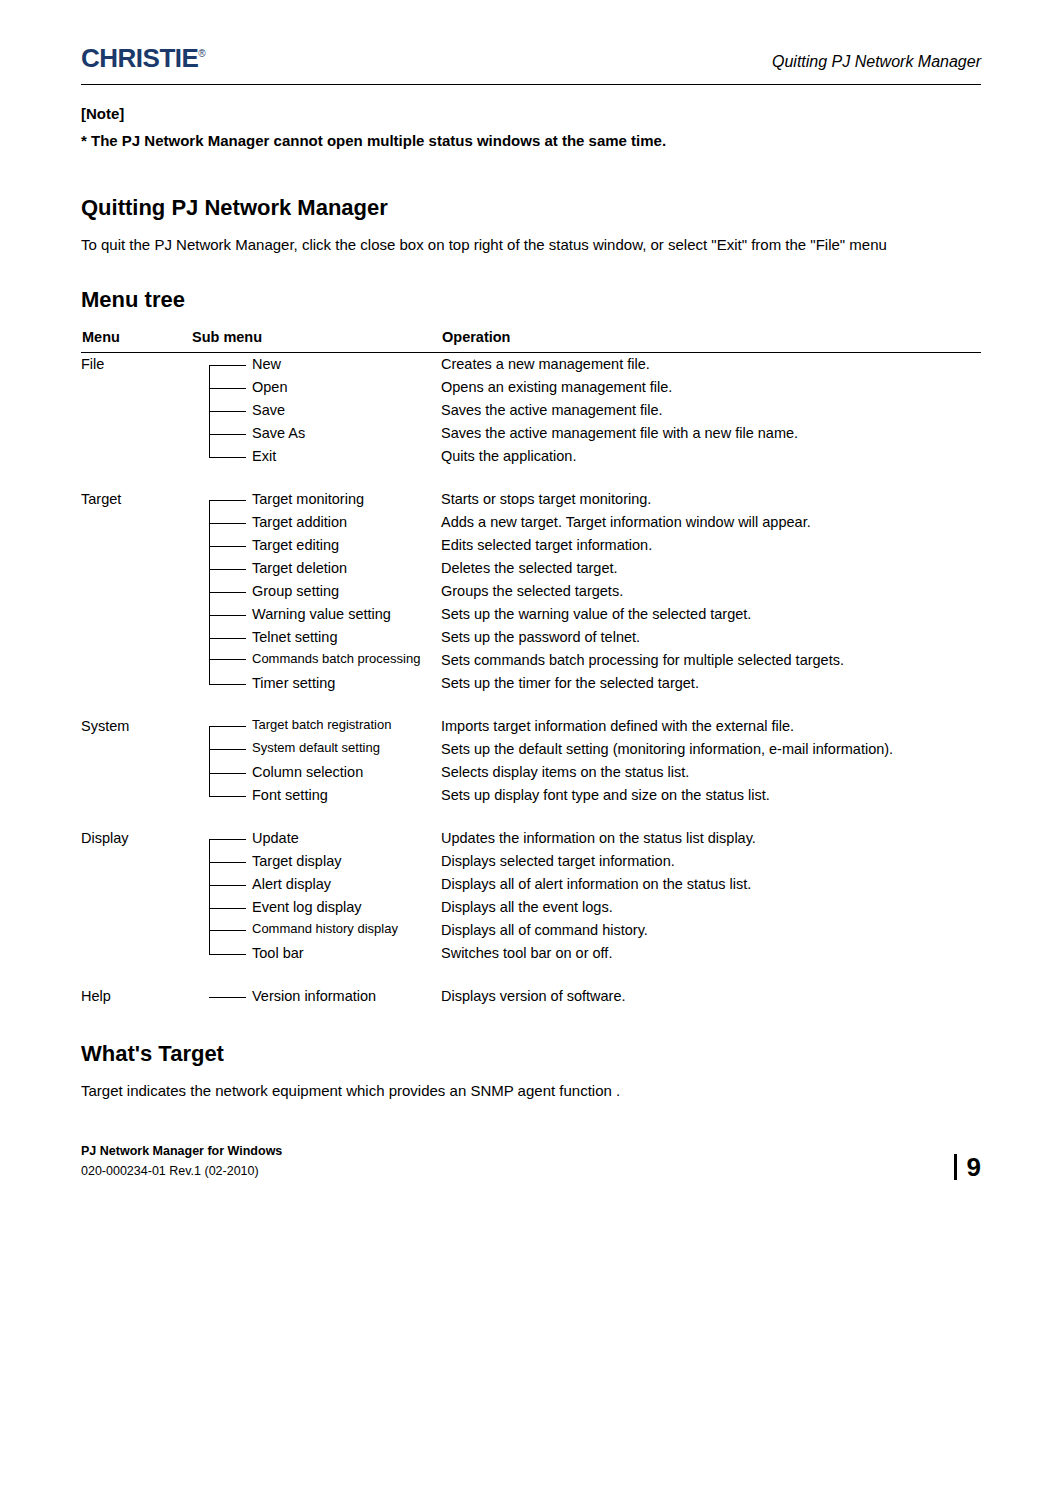CHRISTIE®
Quitting PJ Network Manager
[Note]
* The PJ Network Manager cannot open multiple status windows at the same time.
Quitting PJ Network Manager
To quit the PJ Network Manager, click the close box on top right of the status window, or select "Exit" from the "File" menu
Menu tree
| Menu | Sub menu | Operation |
| --- | --- | --- |
| File | New | Creates a new management file. |
| | Open | Opens an existing management file. |
| | Save | Saves the active management file. |
| | Save As | Saves the active management file with a new file name. |
| | Exit | Quits the application. |
| Target | Target monitoring | Starts or stops target monitoring. |
| | Target addition | Adds a new target. Target information window will appear. |
| | Target editing | Edits selected target information. |
| | Target deletion | Deletes the selected target. |
| | Group setting | Groups the selected targets. |
| | Warning value setting | Sets up the warning value of the selected target. |
| | Telnet setting | Sets up the password of telnet. |
| | Commands batch processing | Sets commands batch processing for multiple selected targets. |
| | Timer setting | Sets up the timer for the selected target. |
| System | Target batch registration | Imports target information defined with the external file. |
| | System default setting | Sets up the default setting (monitoring information, e-mail information). |
| | Column selection | Selects display items on the status list. |
| | Font setting | Sets up display font type and size on the status list. |
| Display | Update | Updates the information on the status list display. |
| | Target display | Displays selected target information. |
| | Alert display | Displays all of alert information on the status list. |
| | Event log display | Displays all the event logs. |
| | Command history display | Displays all of command history. |
| | Tool bar | Switches tool bar on or off. |
| Help | Version information | Displays version of software. |
What's Target
Target indicates the network equipment which provides an SNMP agent function .
PJ Network Manager for Windows 020-000234-01 Rev.1 (02-2010)
9